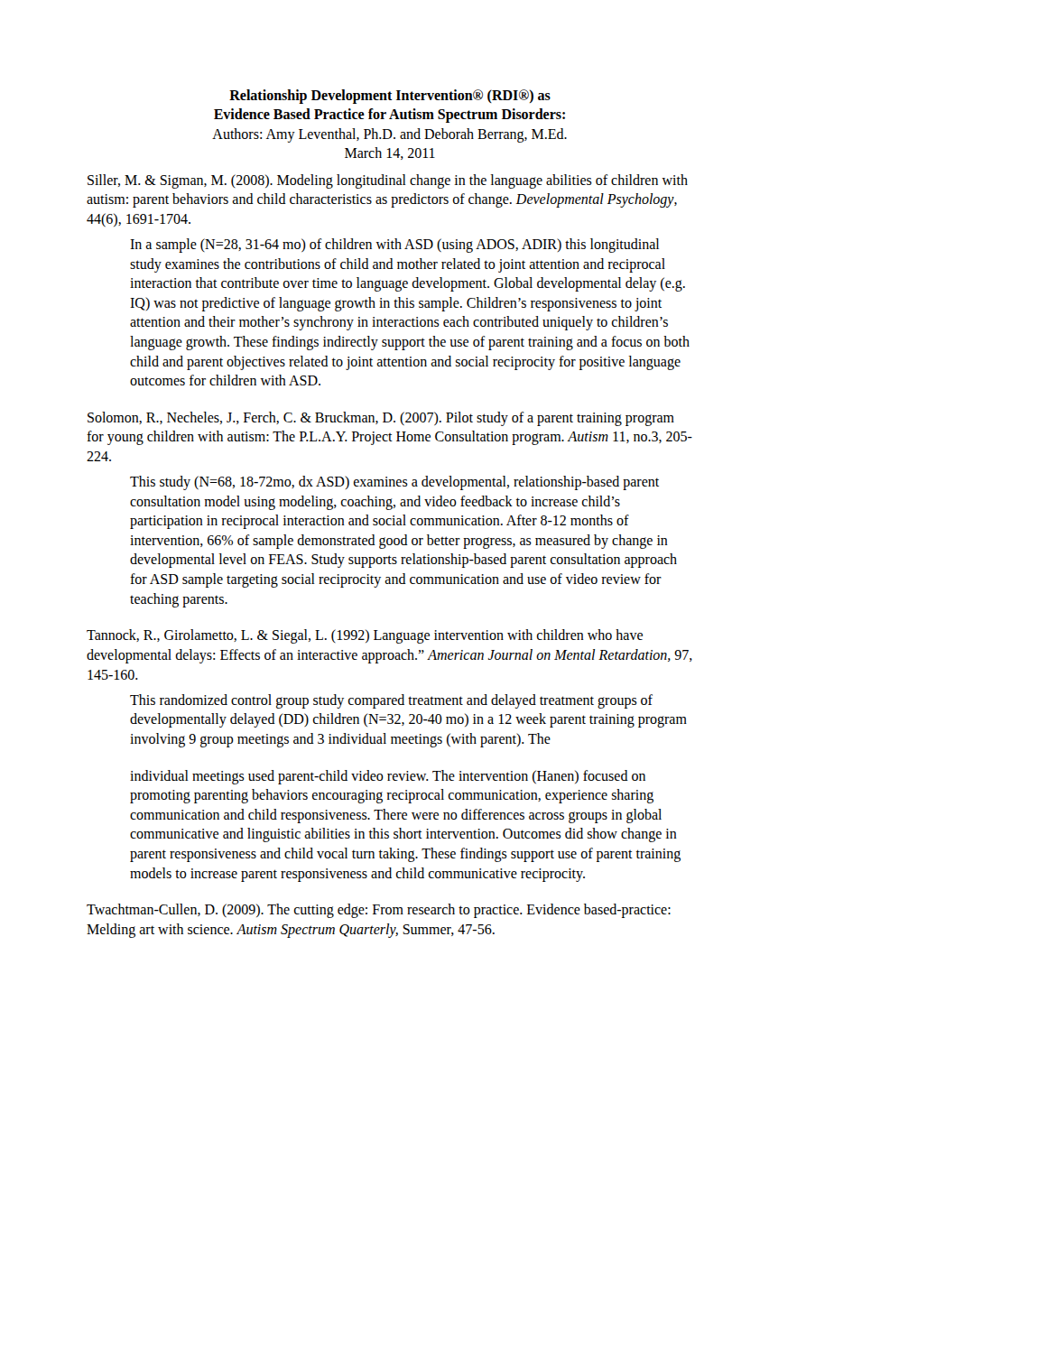Relationship Development Intervention® (RDI®) as
Evidence Based Practice for Autism Spectrum Disorders:
Authors: Amy Leventhal, Ph.D. and Deborah Berrang, M.Ed.
March 14, 2011
Siller, M. & Sigman, M. (2008). Modeling longitudinal change in the language abilities of children with autism: parent behaviors and child characteristics as predictors of change. Developmental Psychology, 44(6), 1691-1704.
In a sample (N=28, 31-64 mo) of children with ASD (using ADOS, ADIR) this longitudinal study examines the contributions of child and mother related to joint attention and reciprocal interaction that contribute over time to language development. Global developmental delay (e.g. IQ) was not predictive of language growth in this sample. Children’s responsiveness to joint attention and their mother’s synchrony in interactions each contributed uniquely to children’s language growth. These findings indirectly support the use of parent training and a focus on both child and parent objectives related to joint attention and social reciprocity for positive language outcomes for children with ASD.
Solomon, R., Necheles, J., Ferch, C. & Bruckman, D. (2007). Pilot study of a parent training program for young children with autism: The P.L.A.Y. Project Home Consultation program. Autism 11, no.3, 205-224.
This study (N=68, 18-72mo, dx ASD) examines a developmental, relationship-based parent consultation model using modeling, coaching, and video feedback to increase child’s participation in reciprocal interaction and social communication. After 8-12 months of intervention, 66% of sample demonstrated good or better progress, as measured by change in developmental level on FEAS. Study supports relationship-based parent consultation approach for ASD sample targeting social reciprocity and communication and use of video review for teaching parents.
Tannock, R., Girolametto, L. & Siegal, L. (1992) Language intervention with children who have developmental delays: Effects of an interactive approach.” American Journal on Mental Retardation, 97, 145-160.
This randomized control group study compared treatment and delayed treatment groups of developmentally delayed (DD) children (N=32, 20-40 mo) in a 12 week parent training program involving 9 group meetings and 3 individual meetings (with parent). The
individual meetings used parent-child video review. The intervention (Hanen) focused on promoting parenting behaviors encouraging reciprocal communication, experience sharing communication and child responsiveness. There were no differences across groups in global communicative and linguistic abilities in this short intervention. Outcomes did show change in parent responsiveness and child vocal turn taking. These findings support use of parent training models to increase parent responsiveness and child communicative reciprocity.
Twachtman-Cullen, D. (2009). The cutting edge: From research to practice. Evidence based-practice: Melding art with science. Autism Spectrum Quarterly, Summer, 47-56.